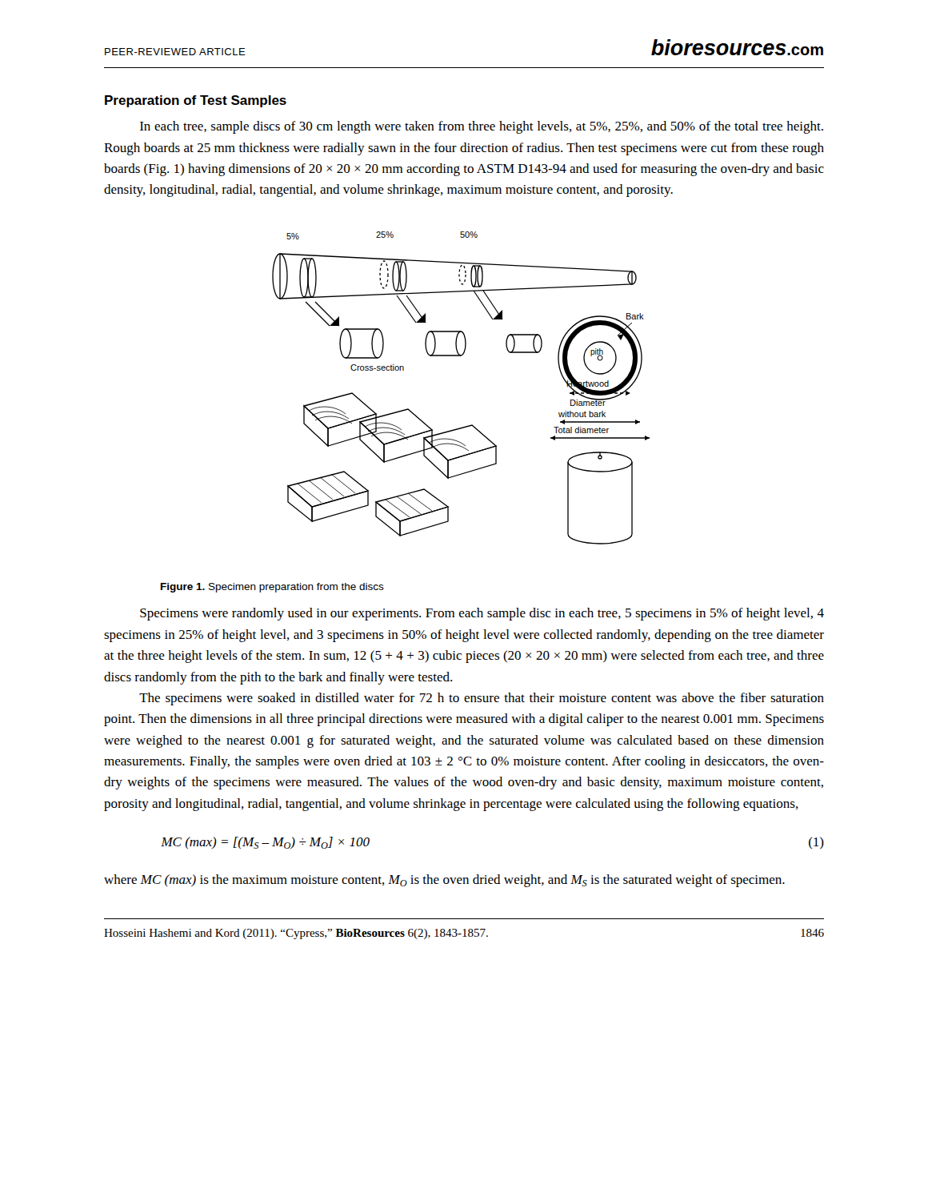PEER-REVIEWED ARTICLE
bioresources.com
Preparation of Test Samples
In each tree, sample discs of 30 cm length were taken from three height levels, at 5%, 25%, and 50% of the total tree height. Rough boards at 25 mm thickness were radially sawn in the four direction of radius. Then test specimens were cut from these rough boards (Fig. 1) having dimensions of 20 × 20 × 20 mm according to ASTM D143-94 and used for measuring the oven-dry and basic density, longitudinal, radial, tangential, and volume shrinkage, maximum moisture content, and porosity.
5% 25% 50% Cross-section pith Bark Heartwood Diameter without bark Total diameter
Figure 1. Specimen preparation from the discs
Specimens were randomly used in our experiments. From each sample disc in each tree, 5 specimens in 5% of height level, 4 specimens in 25% of height level, and 3 specimens in 50% of height level were collected randomly, depending on the tree diameter at the three height levels of the stem. In sum, 12 (5 + 4 + 3) cubic pieces (20 × 20 × 20 mm) were selected from each tree, and three discs randomly from the pith to the bark and finally were tested.
The specimens were soaked in distilled water for 72 h to ensure that their moisture content was above the fiber saturation point. Then the dimensions in all three principal directions were measured with a digital caliper to the nearest 0.001 mm. Specimens were weighed to the nearest 0.001 g for saturated weight, and the saturated volume was calculated based on these dimension measurements. Finally, the samples were oven dried at 103 ± 2 °C to 0% moisture content. After cooling in desiccators, the oven-dry weights of the specimens were measured. The values of the wood oven-dry and basic density, maximum moisture content, porosity and longitudinal, radial, tangential, and volume shrinkage in percentage were calculated using the following equations,
MC (max) = [(MS – MO) ÷ MO] × 100 (1)
where MC (max) is the maximum moisture content, MO is the oven dried weight, and MS is the saturated weight of specimen.
Hosseini Hashemi and Kord (2011). “Cypress,” BioResources 6(2), 1843-1857.
1846